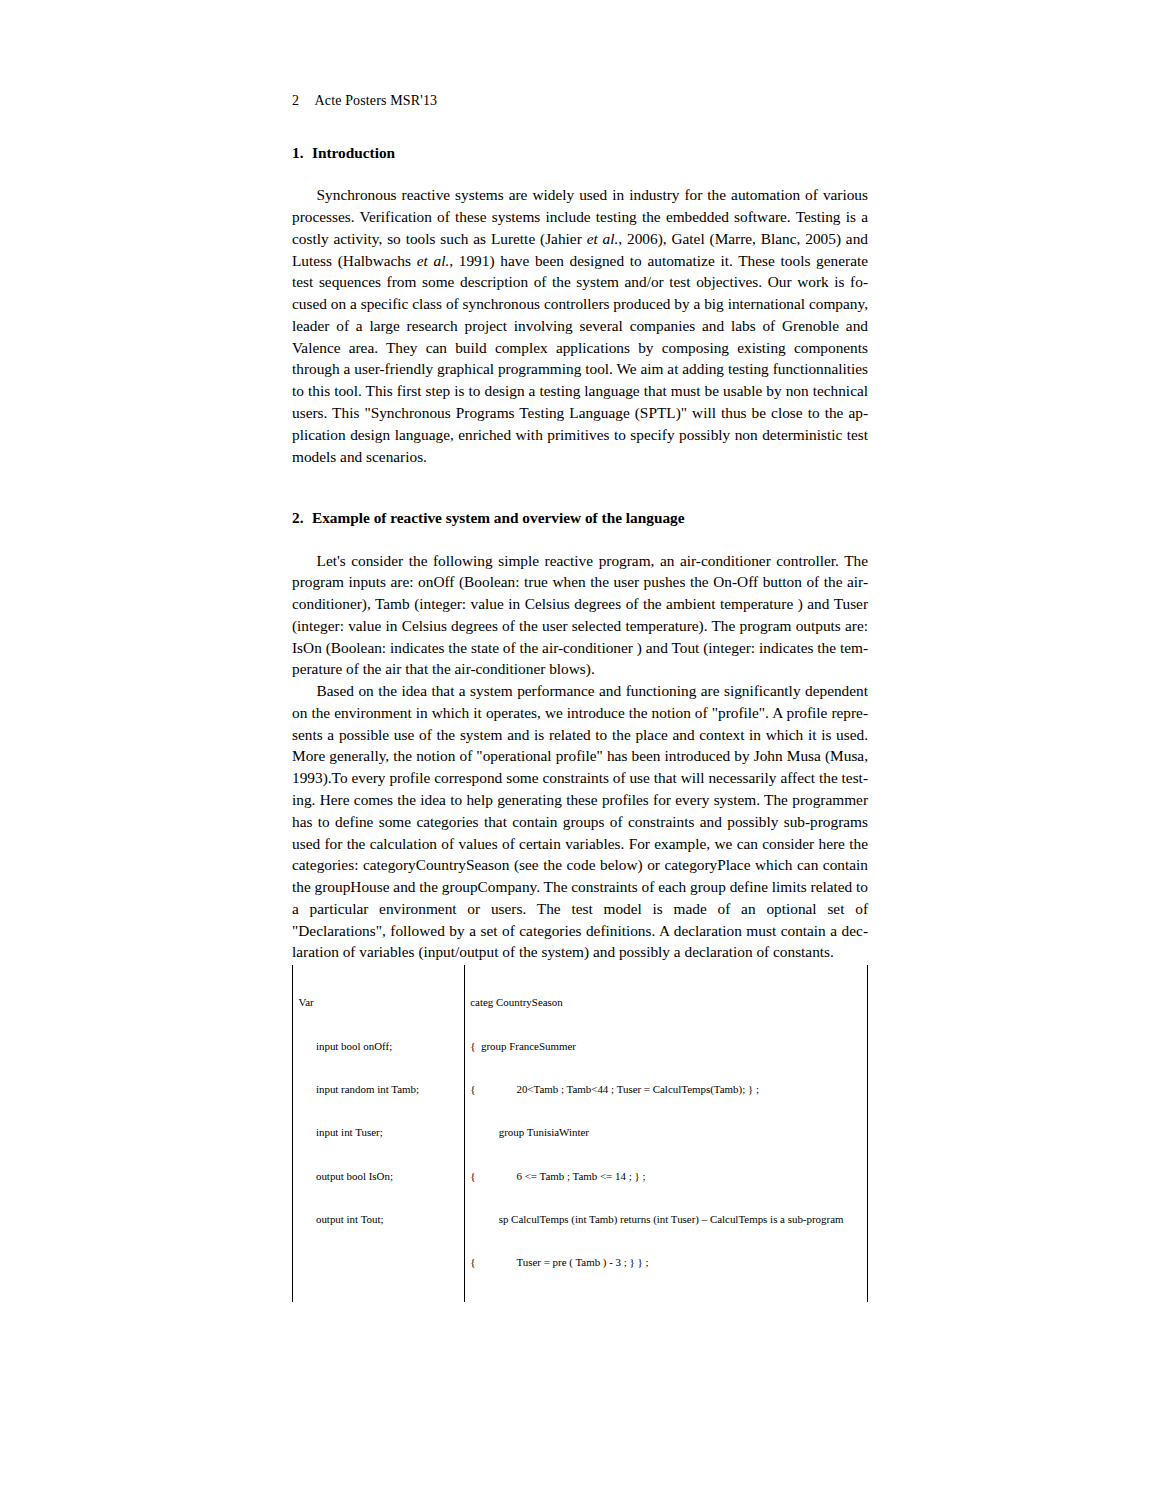2 Acte Posters MSR'13
1. Introduction
Synchronous reactive systems are widely used in industry for the automation of various processes. Verification of these systems include testing the embedded software. Testing is a costly activity, so tools such as Lurette (Jahier et al., 2006), Gatel (Marre, Blanc, 2005) and Lutess (Halbwachs et al., 1991) have been designed to automatize it. These tools generate test sequences from some description of the system and/or test objectives. Our work is focused on a specific class of synchronous controllers produced by a big international company, leader of a large research project involving several companies and labs of Grenoble and Valence area. They can build complex applications by composing existing components through a user-friendly graphical programming tool. We aim at adding testing functionnalities to this tool. This first step is to design a testing language that must be usable by non technical users. This "Synchronous Programs Testing Language (SPTL)" will thus be close to the application design language, enriched with primitives to specify possibly non deterministic test models and scenarios.
2. Example of reactive system and overview of the language
Let's consider the following simple reactive program, an air-conditioner controller. The program inputs are: onOff (Boolean: true when the user pushes the On-Off button of the air-conditioner), Tamb (integer: value in Celsius degrees of the ambient temperature ) and Tuser (integer: value in Celsius degrees of the user selected temperature). The program outputs are: IsOn (Boolean: indicates the state of the air-conditioner ) and Tout (integer: indicates the temperature of the air that the air-conditioner blows).
Based on the idea that a system performance and functioning are significantly dependent on the environment in which it operates, we introduce the notion of "profile". A profile represents a possible use of the system and is related to the place and context in which it is used. More generally, the notion of "operational profile" has been introduced by John Musa (Musa, 1993).To every profile correspond some constraints of use that will necessarily affect the testing. Here comes the idea to help generating these profiles for every system. The programmer has to define some categories that contain groups of constraints and possibly sub-programs used for the calculation of values of certain variables. For example, we can consider here the categories: categoryCountrySeason (see the code below) or categoryPlace which can contain the groupHouse and the groupCompany. The constraints of each group define limits related to a particular environment or users. The test model is made of an optional set of "Declarations", followed by a set of categories definitions. A declaration must contain a declaration of variables (input/output of the system) and possibly a declaration of constants.
Var
input bool onOff;
input random int Tamb;
input int Tuser;
output bool IsOn;
output int Tout;
categ CountrySeason
{ group FranceSummer
{ 20<Tamb ; Tamb<44 ; Tuser = CalculTemps(Tamb); } ;
group TunisiaWinter
{ 6 <= Tamb ; Tamb <= 14 ; } ;
sp CalculTemps (int Tamb) returns (int Tuser) – CalculTemps is a sub-program
{ Tuser = pre ( Tamb ) - 3 ; } } ;